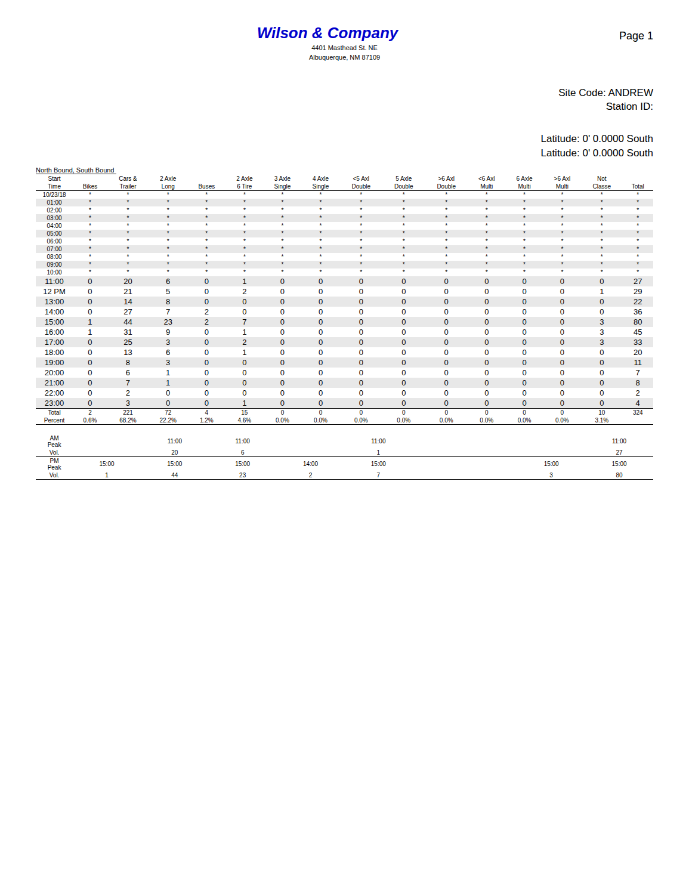Page 1
Wilson & Company
4401 Masthead St. NE
Albuquerque, NM 87109
Site Code: ANDREW
Station ID:
Latitude: 0' 0.0000 South
Latitude: 0' 0.0000 South
North Bound, South Bound
| Start | | Cars & | 2 Axle | | 2 Axle | 3 Axle | 4 Axle | <5 Axl | 5 Axle | >6 Axl | <6 Axl | 6 Axle | >6 Axl | Not | |
| --- | --- | --- | --- | --- | --- | --- | --- | --- | --- | --- | --- | --- | --- | --- | --- |
| Time | Bikes | Trailer | Long | Buses | 6 Tire | Single | Single | Double | Double | Double | Multi | Multi | Multi | Classe | Total |
| 10/23/18 | * | * | * | * | * | * | * | * | * | * | * | * | * | * | * |
| 01:00 | * | * | * | * | * | * | * | * | * | * | * | * | * | * | * |
| 02:00 | * | * | * | * | * | * | * | * | * | * | * | * | * | * | * |
| 03:00 | * | * | * | * | * | * | * | * | * | * | * | * | * | * | * |
| 04:00 | * | * | * | * | * | * | * | * | * | * | * | * | * | * | * |
| 05:00 | * | * | * | * | * | * | * | * | * | * | * | * | * | * | * |
| 06:00 | * | * | * | * | * | * | * | * | * | * | * | * | * | * | * |
| 07:00 | * | * | * | * | * | * | * | * | * | * | * | * | * | * | * |
| 08:00 | * | * | * | * | * | * | * | * | * | * | * | * | * | * | * |
| 09:00 | * | * | * | * | * | * | * | * | * | * | * | * | * | * | * |
| 10:00 | * | * | * | * | * | * | * | * | * | * | * | * | * | * | * |
| 11:00 | 0 | 20 | 6 | 0 | 1 | 0 | 0 | 0 | 0 | 0 | 0 | 0 | 0 | 0 | 27 |
| 12 PM | 0 | 21 | 5 | 0 | 2 | 0 | 0 | 0 | 0 | 0 | 0 | 0 | 0 | 1 | 29 |
| 13:00 | 0 | 14 | 8 | 0 | 0 | 0 | 0 | 0 | 0 | 0 | 0 | 0 | 0 | 0 | 22 |
| 14:00 | 0 | 27 | 7 | 2 | 0 | 0 | 0 | 0 | 0 | 0 | 0 | 0 | 0 | 0 | 36 |
| 15:00 | 1 | 44 | 23 | 2 | 7 | 0 | 0 | 0 | 0 | 0 | 0 | 0 | 0 | 3 | 80 |
| 16:00 | 1 | 31 | 9 | 0 | 1 | 0 | 0 | 0 | 0 | 0 | 0 | 0 | 0 | 3 | 45 |
| 17:00 | 0 | 25 | 3 | 0 | 2 | 0 | 0 | 0 | 0 | 0 | 0 | 0 | 0 | 3 | 33 |
| 18:00 | 0 | 13 | 6 | 0 | 1 | 0 | 0 | 0 | 0 | 0 | 0 | 0 | 0 | 0 | 20 |
| 19:00 | 0 | 8 | 3 | 0 | 0 | 0 | 0 | 0 | 0 | 0 | 0 | 0 | 0 | 0 | 11 |
| 20:00 | 0 | 6 | 1 | 0 | 0 | 0 | 0 | 0 | 0 | 0 | 0 | 0 | 0 | 0 | 7 |
| 21:00 | 0 | 7 | 1 | 0 | 0 | 0 | 0 | 0 | 0 | 0 | 0 | 0 | 0 | 0 | 8 |
| 22:00 | 0 | 2 | 0 | 0 | 0 | 0 | 0 | 0 | 0 | 0 | 0 | 0 | 0 | 0 | 2 |
| 23:00 | 0 | 3 | 0 | 0 | 1 | 0 | 0 | 0 | 0 | 0 | 0 | 0 | 0 | 0 | 4 |
| Total | 2 | 221 | 72 | 4 | 15 | 0 | 0 | 0 | 0 | 0 | 0 | 0 | 0 | 10 | 324 |
| Percent | 0.6% | 68.2% | 22.2% | 1.2% | 4.6% | 0.0% | 0.0% | 0.0% | 0.0% | 0.0% | 0.0% | 0.0% | 0.0% | 3.1% | |
| AM Peak | | 11:00 | 11:00 | | 11:00 | | | | | | | | | | 11:00 |
| Vol. | | 20 | 6 | | 1 | | | | | | | | | | 27 |
| PM Peak | 15:00 | 15:00 | 15:00 | 14:00 | 15:00 | | | | | | | | | 15:00 | 15:00 |
| Vol. | 1 | 44 | 23 | 2 | 7 | | | | | | | | | 3 | 80 |